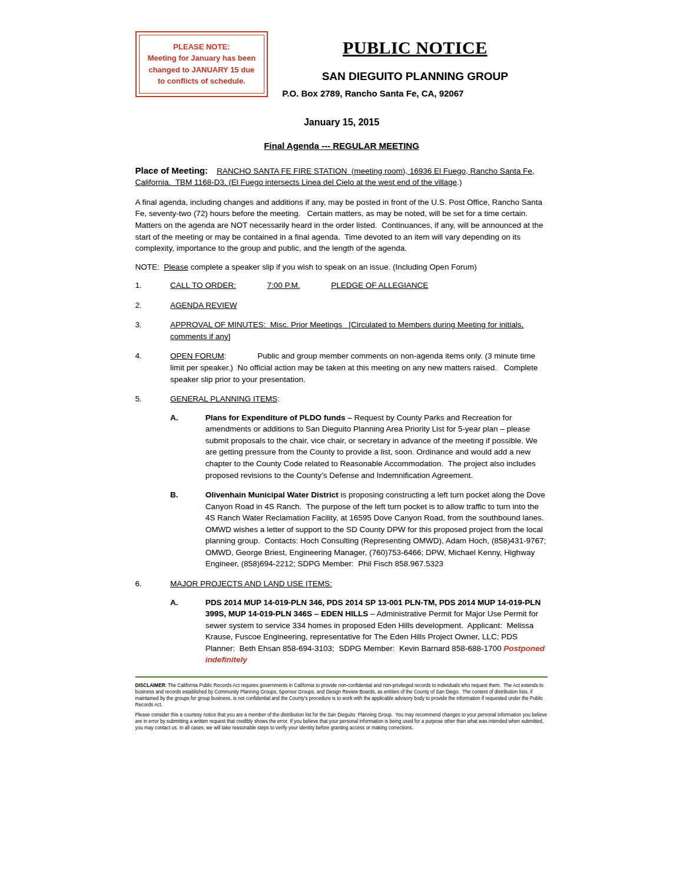PLEASE NOTE:
Meeting for January has been changed to JANUARY 15 due to conflicts of schedule.
PUBLIC NOTICE
SAN DIEGUITO PLANNING GROUP
P.O. Box 2789, Rancho Santa Fe, CA, 92067
January 15, 2015
Final Agenda --- REGULAR MEETING
Place of Meeting: RANCHO SANTA FE FIRE STATION (meeting room), 16936 El Fuego, Rancho Santa Fe, California. TBM 1168-D3, (El Fuego intersects Linea del Cielo at the west end of the village.)
A final agenda, including changes and additions if any, may be posted in front of the U.S. Post Office, Rancho Santa Fe, seventy-two (72) hours before the meeting. Certain matters, as may be noted, will be set for a time certain. Matters on the agenda are NOT necessarily heard in the order listed. Continuances, if any, will be announced at the start of the meeting or may be contained in a final agenda. Time devoted to an item will vary depending on its complexity, importance to the group and public, and the length of the agenda.
NOTE: Please complete a speaker slip if you wish to speak on an issue. (Including Open Forum)
1. CALL TO ORDER: 7:00 P.M. PLEDGE OF ALLEGIANCE
2. AGENDA REVIEW
3. APPROVAL OF MINUTES: Misc. Prior Meetings [Circulated to Members during Meeting for initials, comments if any]
4. OPEN FORUM: Public and group member comments on non-agenda items only. (3 minute time limit per speaker.) No official action may be taken at this meeting on any new matters raised. Complete speaker slip prior to your presentation.
5. GENERAL PLANNING ITEMS:
A. Plans for Expenditure of PLDO funds – Request by County Parks and Recreation for amendments or additions to San Dieguito Planning Area Priority List for 5-year plan – please submit proposals to the chair, vice chair, or secretary in advance of the meeting if possible. We are getting pressure from the County to provide a list, soon. Ordinance and would add a new chapter to the County Code related to Reasonable Accommodation. The project also includes proposed revisions to the County’s Defense and Indemnification Agreement.
B. Olivenhain Municipal Water District is proposing constructing a left turn pocket along the Dove Canyon Road in 4S Ranch. The purpose of the left turn pocket is to allow traffic to turn into the 4S Ranch Water Reclamation Facility, at 16595 Dove Canyon Road, from the southbound lanes. OMWD wishes a letter of support to the SD County DPW for this proposed project from the local planning group. Contacts: Hoch Consulting (Representing OMWD), Adam Hoch, (858)431-9767; OMWD, George Briest, Engineering Manager, (760)753-6466; DPW, Michael Kenny, Highway Engineer, (858)694-2212; SDPG Member: Phil Fisch 858.967.5323
6. MAJOR PROJECTS AND LAND USE ITEMS:
A. PDS 2014 MUP 14-019-PLN 346, PDS 2014 SP 13-001 PLN-TM, PDS 2014 MUP 14-019-PLN 399S, MUP 14-019-PLN 346S – EDEN HILLS – Administrative Permit for Major Use Permit for sewer system to service 334 homes in proposed Eden Hills development. Applicant: Melissa Krause, Fuscoe Engineering, representative for The Eden Hills Project Owner, LLC; PDS Planner: Beth Ehsan 858-694-3103; SDPG Member: Kevin Barnard 858-688-1700 Postponed indefinitely
DISCLAIMER: The California Public Records Act requires governments in California to provide non-confidential and non-privileged records to individuals who request them. The Act extends to business and records established by Community Planning Groups, Sponsor Groups, and Design Review Boards, as entities of the County of San Diego. The content of distribution lists, if maintained by the groups for group business, is not confidential and the County’s procedure is to work with the applicable advisory body to provide the information if requested under the Public Records Act.
Please consider this a courtesy notice that you are a member of the distribution list for the San Dieguito Planning Group. You may recommend changes to your personal information you believe are in error by submitting a written request that credibly shows the error. If you believe that your personal information is being used for a purpose other than what was intended when submitted, you may contact us. In all cases, we will take reasonable steps to verify your identity before granting access or making corrections.